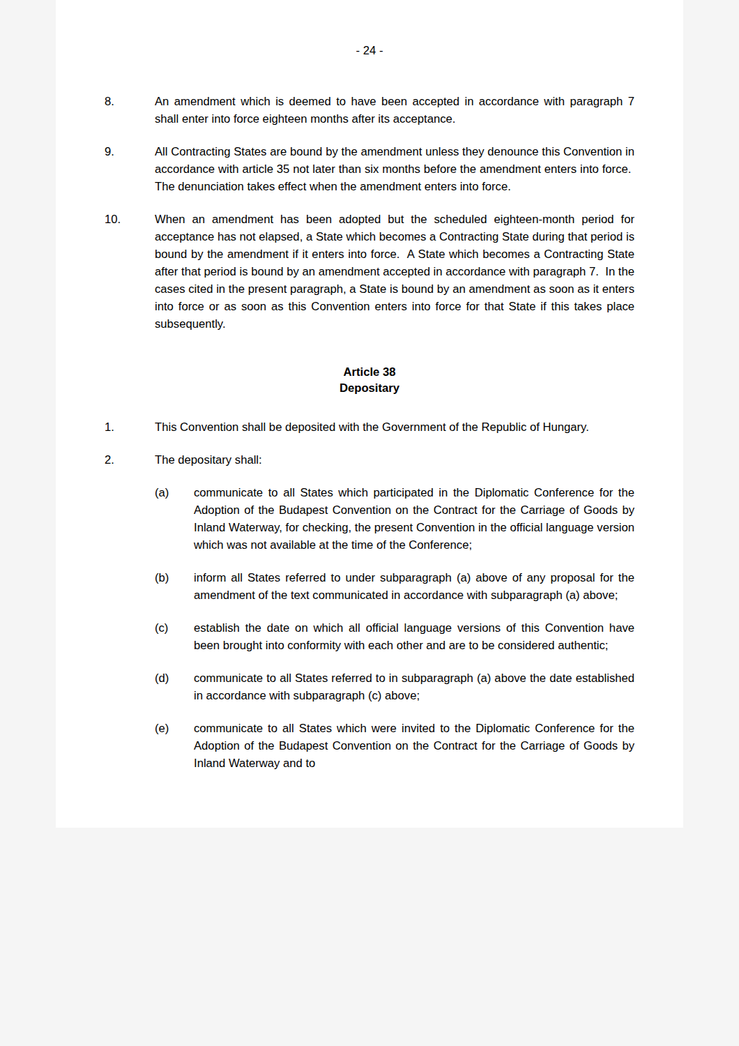- 24 -
8.
An amendment which is deemed to have been accepted in accordance with paragraph 7 shall enter into force eighteen months after its acceptance.
9.
All Contracting States are bound by the amendment unless they denounce this Convention in accordance with article 35 not later than six months before the amendment enters into force. The denunciation takes effect when the amendment enters into force.
10.
When an amendment has been adopted but the scheduled eighteen-month period for acceptance has not elapsed, a State which becomes a Contracting State during that period is bound by the amendment if it enters into force. A State which becomes a Contracting State after that period is bound by an amendment accepted in accordance with paragraph 7. In the cases cited in the present paragraph, a State is bound by an amendment as soon as it enters into force or as soon as this Convention enters into force for that State if this takes place subsequently.
Article 38Depositary
1.
This Convention shall be deposited with the Government of the Republic of Hungary.
2.
The depositary shall:
(a)
communicate to all States which participated in the Diplomatic Conference for the Adoption of the Budapest Convention on the Contract for the Carriage of Goods by Inland Waterway, for checking, the present Convention in the official language version which was not available at the time of the Conference;
(b)
inform all States referred to under subparagraph (a) above of any proposal for the amendment of the text communicated in accordance with subparagraph (a) above;
(c)
establish the date on which all official language versions of this Convention have been brought into conformity with each other and are to be considered authentic;
(d)
communicate to all States referred to in subparagraph (a) above the date established in accordance with subparagraph (c) above;
(e)
communicate to all States which were invited to the Diplomatic Conference for the Adoption of the Budapest Convention on the Contract for the Carriage of Goods by Inland Waterway and to